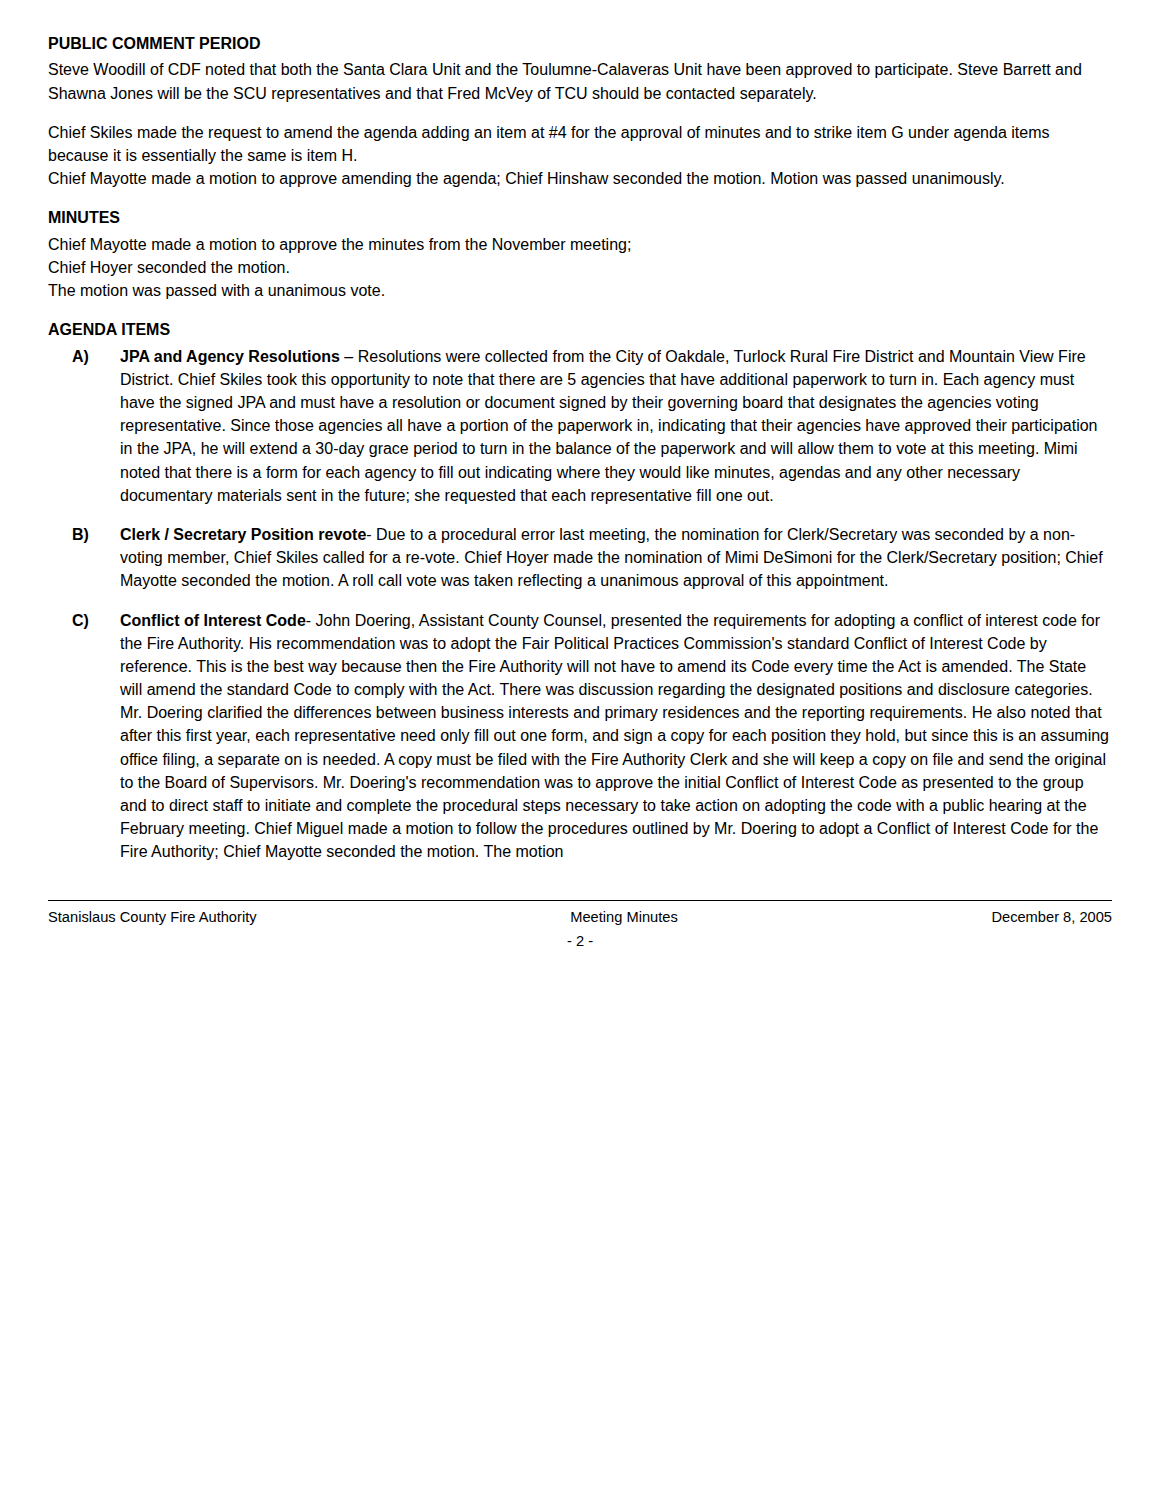Public Comment Period
Steve Woodill of CDF noted that both the Santa Clara Unit and the Toulumne-Calaveras Unit have been approved to participate. Steve Barrett and Shawna Jones will be the SCU representatives and that Fred McVey of TCU should be contacted separately.
Chief Skiles made the request to amend the agenda adding an item at #4 for the approval of minutes and to strike item G under agenda items because it is essentially the same is item H.
Chief Mayotte made a motion to approve amending the agenda; Chief Hinshaw seconded the motion. Motion was passed unanimously.
Minutes
Chief Mayotte made a motion to approve the minutes from the November meeting;
Chief Hoyer seconded the motion.
The motion was passed with a unanimous vote.
Agenda Items
A)
JPA and Agency Resolutions – Resolutions were collected from the City of Oakdale, Turlock Rural Fire District and Mountain View Fire District. Chief Skiles took this opportunity to note that there are 5 agencies that have additional paperwork to turn in. Each agency must have the signed JPA and must have a resolution or document signed by their governing board that designates the agencies voting representative. Since those agencies all have a portion of the paperwork in, indicating that their agencies have approved their participation in the JPA, he will extend a 30-day grace period to turn in the balance of the paperwork and will allow them to vote at this meeting. Mimi noted that there is a form for each agency to fill out indicating where they would like minutes, agendas and any other necessary documentary materials sent in the future; she requested that each representative fill one out.
B)
Clerk / Secretary Position revote- Due to a procedural error last meeting, the nomination for Clerk/Secretary was seconded by a non-voting member, Chief Skiles called for a re-vote. Chief Hoyer made the nomination of Mimi DeSimoni for the Clerk/Secretary position; Chief Mayotte seconded the motion. A roll call vote was taken reflecting a unanimous approval of this appointment.
C)
Conflict of Interest Code- John Doering, Assistant County Counsel, presented the requirements for adopting a conflict of interest code for the Fire Authority. His recommendation was to adopt the Fair Political Practices Commission's standard Conflict of Interest Code by reference. This is the best way because then the Fire Authority will not have to amend its Code every time the Act is amended. The State will amend the standard Code to comply with the Act. There was discussion regarding the designated positions and disclosure categories. Mr. Doering clarified the differences between business interests and primary residences and the reporting requirements. He also noted that after this first year, each representative need only fill out one form, and sign a copy for each position they hold, but since this is an assuming office filing, a separate on is needed. A copy must be filed with the Fire Authority Clerk and she will keep a copy on file and send the original to the Board of Supervisors. Mr. Doering's recommendation was to approve the initial Conflict of Interest Code as presented to the group and to direct staff to initiate and complete the procedural steps necessary to take action on adopting the code with a public hearing at the February meeting. Chief Miguel made a motion to follow the procedures outlined by Mr. Doering to adopt a Conflict of Interest Code for the Fire Authority; Chief Mayotte seconded the motion. The motion
Stanislaus County Fire Authority Meeting Minutes December 8, 2005
- 2 -